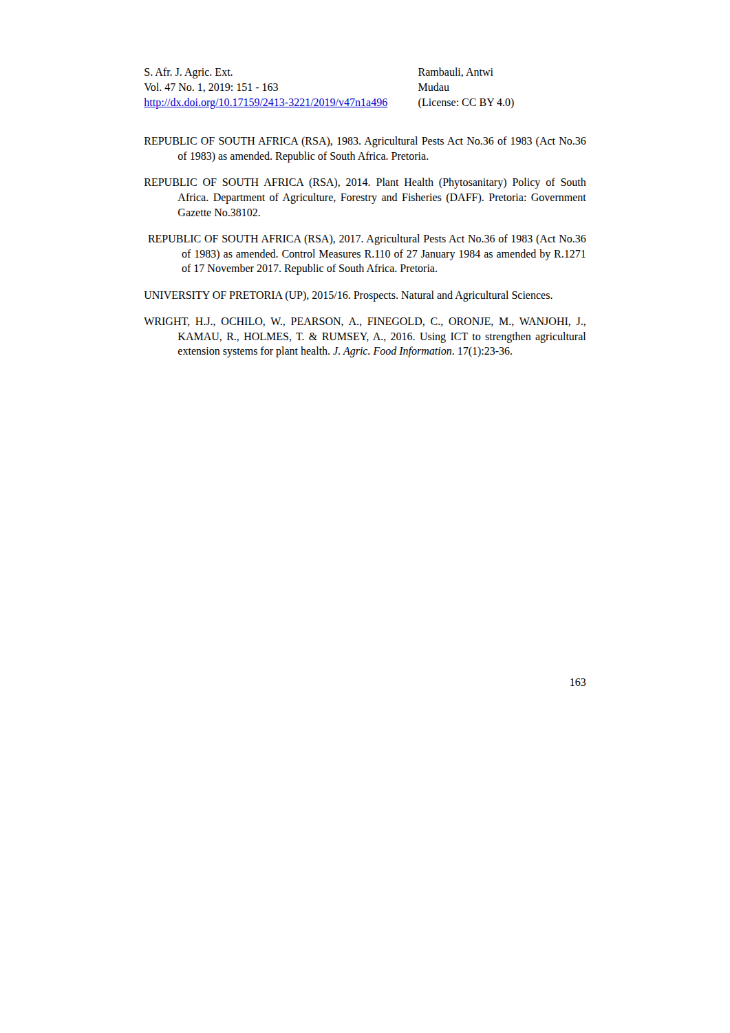| S. Afr. J. Agric. Ext. | Rambauli, Antwi |
| Vol. 47 No. 1, 2019: 151 - 163 | Mudau |
| http://dx.doi.org/10.17159/2413-3221/2019/v47n1a496 | (License: CC BY 4.0) |
REPUBLIC OF SOUTH AFRICA (RSA), 1983. Agricultural Pests Act No.36 of 1983 (Act No.36 of 1983) as amended. Republic of South Africa. Pretoria.
REPUBLIC OF SOUTH AFRICA (RSA), 2014. Plant Health (Phytosanitary) Policy of South Africa. Department of Agriculture, Forestry and Fisheries (DAFF). Pretoria: Government Gazette No.38102.
REPUBLIC OF SOUTH AFRICA (RSA), 2017. Agricultural Pests Act No.36 of 1983 (Act No.36 of 1983) as amended. Control Measures R.110 of 27 January 1984 as amended by R.1271 of 17 November 2017. Republic of South Africa. Pretoria.
UNIVERSITY OF PRETORIA (UP), 2015/16. Prospects. Natural and Agricultural Sciences.
WRIGHT, H.J., OCHILO, W., PEARSON, A., FINEGOLD, C., ORONJE, M., WANJOHI, J., KAMAU, R., HOLMES, T. & RUMSEY, A., 2016. Using ICT to strengthen agricultural extension systems for plant health. J. Agric. Food Information. 17(1):23-36.
163